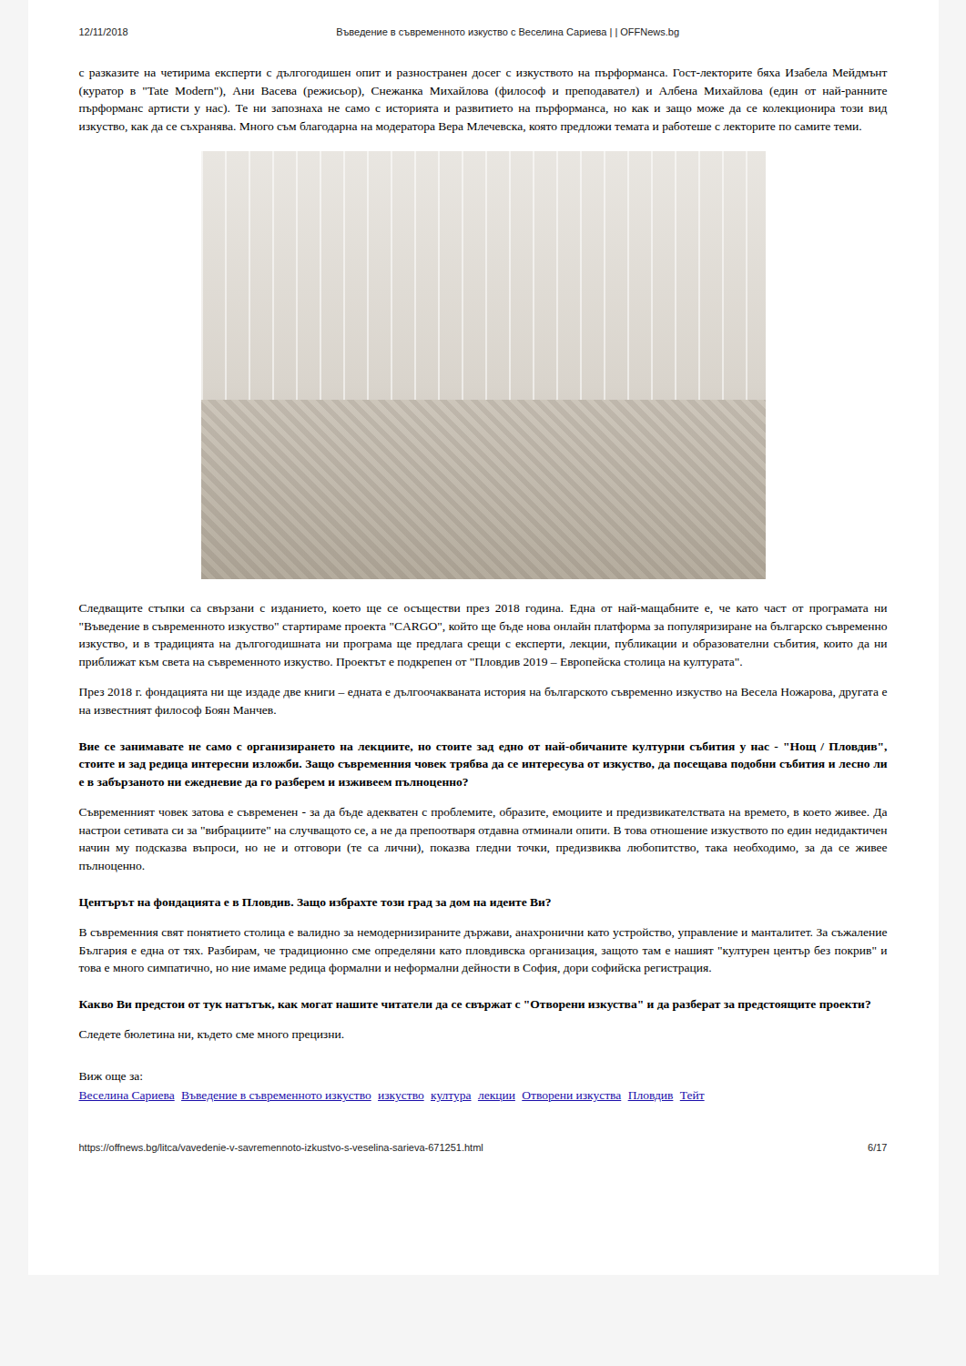12/11/2018
Въведение в съвременното изкуство с Веселина Сариева | | OFFNews.bg
с разказите на четирима експерти с дългогодишен опит и разностранен досег с изкуството на пърформанса. Гост-лекторите бяха Изабела Мейдмънт (куратор в "Tate Modern"), Ани Васева (режисьор), Снежанка Михайлова (философ и преподавател) и Албена Михайлова (един от най-ранните пърформанс артисти у нас). Те ни запознаха не само с историята и развитието на пърформанса, но как и защо може да се колекционира този вид изкуство, как да се съхранява. Много съм благодарна на модератора Вера Млечевска, която предложи темата и работеше с лекторите по самите теми.
Следващите стъпки са свързани с изданието, което ще се осъществи през 2018 година. Една от най-мащабните е, че като част от програмата ни "Въведение в съвременното изкуство" стартираме проекта "CARGO", който ще бъде нова онлайн платформа за популяризиране на българско съвременно изкуство, и в традицията на дългогодишната ни програма ще предлага срещи с експерти, лекции, публикации и образователни събития, които да ни приближат към света на съвременното изкуство. Проектът е подкрепен от "Пловдив 2019 – Европейска столица на културата".
През 2018 г. фондацията ни ще издаде две книги – едната е дългоочакваната история на българското съвременно изкуство на Весела Ножарова, другата е на известният философ Боян Манчев.
Вие се занимавате не само с организирането на лекциите, но стоите зад едно от най-обичаните културни събития у нас - "Нощ / Пловдив", стоите и зад редица интересни изложби. Защо съвременния човек трябва да се интересува от изкуство, да посещава подобни събития и лесно ли е в забързаното ни ежедневие да го разберем и изживеем пълноценно?
Съвременният човек затова е съвременен - за да бъде адекватен с проблемите, образите, емоциите и предизвикателствата на времето, в което живее. Да настрои сетивата си за "вибрациите" на случващото се, а не да препоотваря отдавна отминали опити. В това отношение изкуството по един недидактичен начин му подсказва въпроси, но не и отговори (те са лични), показва гледни точки, предизвиква любопитство, така необходимо, за да се живее пълноценно.
Центърът на фондацията е в Пловдив. Защо избрахте този град за дом на идеите Ви?
В съвременния свят понятието столица е валидно за немодернизираните държави, анахронични като устройство, управление и манталитет. За съжаление България е една от тях. Разбирам, че традиционно сме определяни като пловдивска организация, защото там е нашият "културен център без покрив" и това е много симпатично, но ние имаме редица формални и неформални дейности в София, дори софийска регистрация.
Какво Ви предстои от тук натътък, как могат нашите читатели да се свържат с "Отворени изкуства" и да разберат за предстоящите проекти?
Следете бюлетина ни, където сме много прецизни.
Виж още за:
Веселина Сариева Въведение в съвременното изкуство изкуство култура лекции Отворени изкуства Пловдив Тейт
https://offnews.bg/litca/vavedenie-v-savremennoto-izkustvo-s-veselina-sarieva-671251.html
6/17